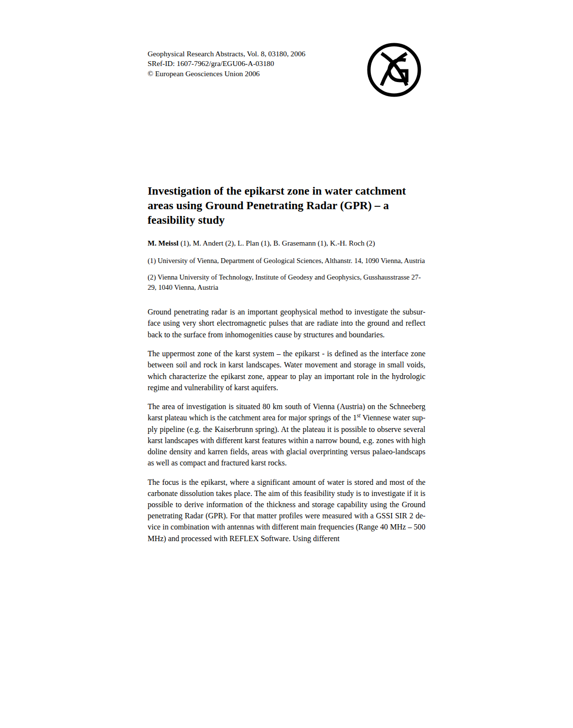Geophysical Research Abstracts, Vol. 8, 03180, 2006
SRef-ID: 1607-7962/gra/EGU06-A-03180
© European Geosciences Union 2006
Investigation of the epikarst zone in water catchment areas using Ground Penetrating Radar (GPR) – a feasibility study
M. Meissl (1), M. Andert (2), L. Plan (1), B. Grasemann (1), K.-H. Roch (2)
(1) University of Vienna, Department of Geological Sciences, Althanstr. 14, 1090 Vienna, Austria
(2) Vienna University of Technology, Institute of Geodesy and Geophysics, Gusshausstrasse 27-29, 1040 Vienna, Austria
Ground penetrating radar is an important geophysical method to investigate the subsurface using very short electromagnetic pulses that are radiate into the ground and reflect back to the surface from inhomogenities cause by structures and boundaries.
The uppermost zone of the karst system – the epikarst - is defined as the interface zone between soil and rock in karst landscapes. Water movement and storage in small voids, which characterize the epikarst zone, appear to play an important role in the hydrologic regime and vulnerability of karst aquifers.
The area of investigation is situated 80 km south of Vienna (Austria) on the Schneeberg karst plateau which is the catchment area for major springs of the 1st Viennese water supply pipeline (e.g. the Kaiserbrunn spring). At the plateau it is possible to observe several karst landscapes with different karst features within a narrow bound, e.g. zones with high doline density and karren fields, areas with glacial overprinting versus palaeo-landscaps as well as compact and fractured karst rocks.
The focus is the epikarst, where a significant amount of water is stored and most of the carbonate dissolution takes place. The aim of this feasibility study is to investigate if it is possible to derive information of the thickness and storage capability using the Ground penetrating Radar (GPR). For that matter profiles were measured with a GSSI SIR 2 device in combination with antennas with different main frequencies (Range 40 MHz – 500 MHz) and processed with REFLEX Software. Using different